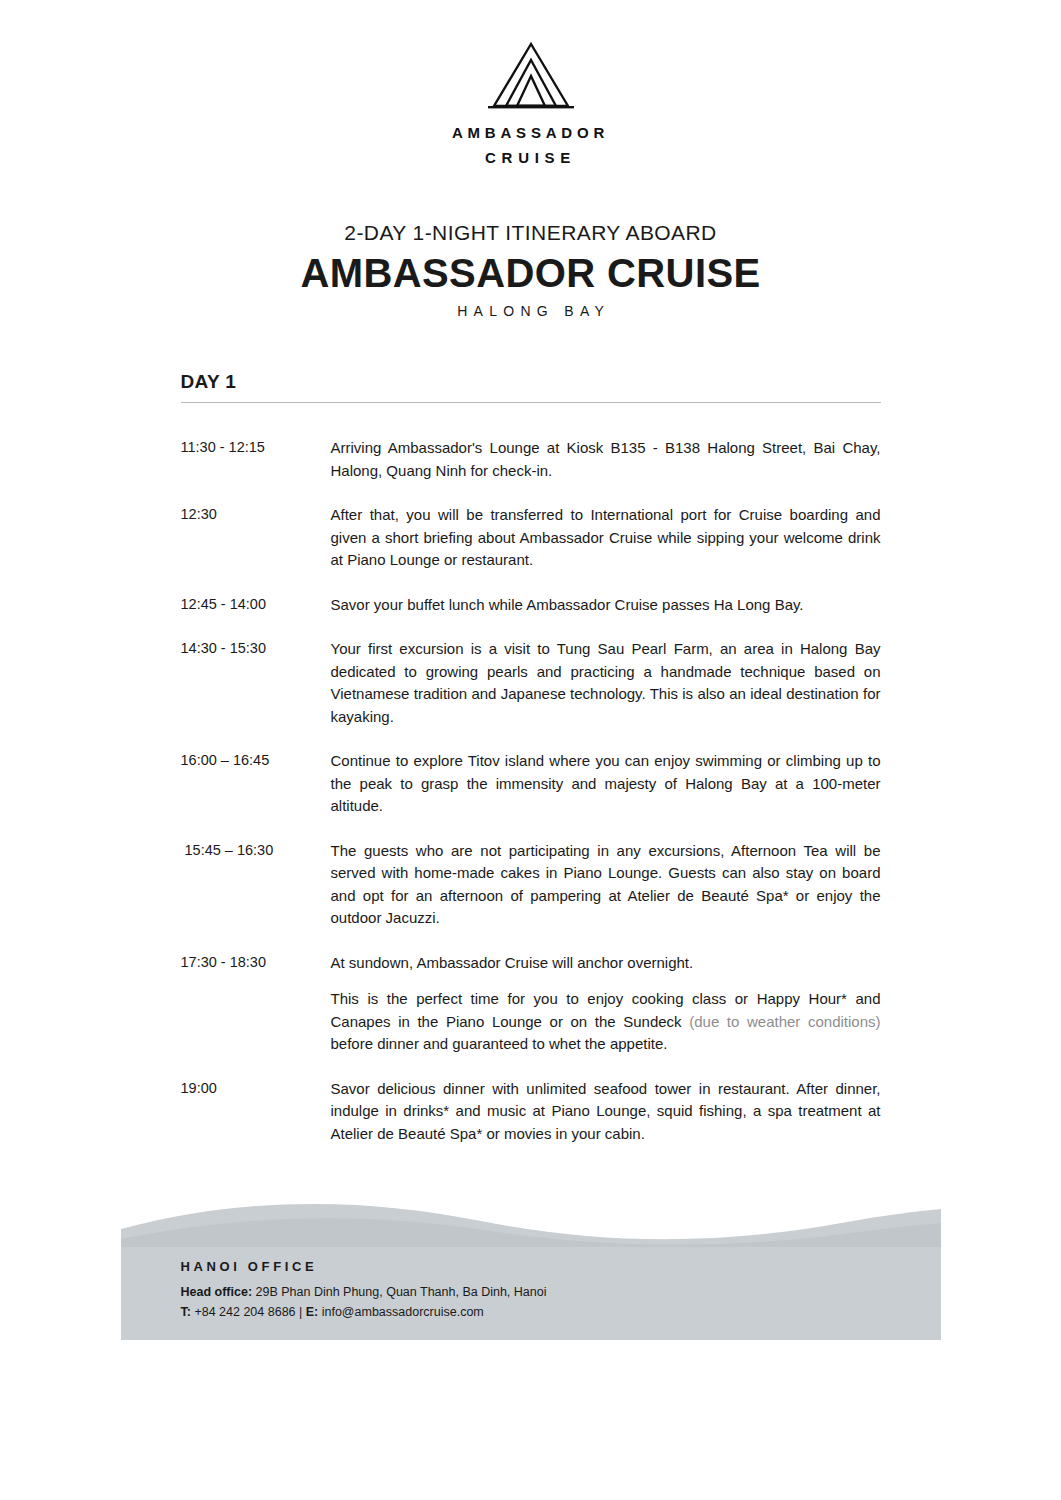AMBASSADOR CRUISE
2-DAY 1-NIGHT ITINERARY ABOARD
AMBASSADOR CRUISE
HALONG BAY
DAY 1
| 11:30 - 12:15 | Arriving Ambassador's Lounge at Kiosk B135 - B138 Halong Street, Bai Chay, Halong, Quang Ninh for check-in. |
| 12:30 | After that, you will be transferred to International port for Cruise boarding and given a short briefing about Ambassador Cruise while sipping your welcome drink at Piano Lounge or restaurant. |
| 12:45 - 14:00 | Savor your buffet lunch while Ambassador Cruise passes Ha Long Bay. |
| 14:30 - 15:30 | Your first excursion is a visit to Tung Sau Pearl Farm, an area in Halong Bay dedicated to growing pearls and practicing a handmade technique based on Vietnamese tradition and Japanese technology. This is also an ideal destination for kayaking. |
| 16:00 – 16:45 | Continue to explore Titov island where you can enjoy swimming or climbing up to the peak to grasp the immensity and majesty of Halong Bay at a 100-meter altitude. |
| 15:45 – 16:30 | The guests who are not participating in any excursions, Afternoon Tea will be served with home-made cakes in Piano Lounge. Guests can also stay on board and opt for an afternoon of pampering at Atelier de Beauté Spa* or enjoy the outdoor Jacuzzi. |
| 17:30 - 18:30 | At sundown, Ambassador Cruise will anchor overnight. This is the perfect time for you to enjoy cooking class or Happy Hour* and Canapes in the Piano Lounge or on the Sundeck (due to weather conditions) before dinner and guaranteed to whet the appetite. |
| 19:00 | Savor delicious dinner with unlimited seafood tower in restaurant. After dinner, indulge in drinks* and music at Piano Lounge, squid fishing, a spa treatment at Atelier de Beauté Spa* or movies in your cabin. |
HANOI OFFICE
Head office: 29B Phan Dinh Phung, Quan Thanh, Ba Dinh, Hanoi
T: +84 242 204 8686 | E: info@ambassadorcruise.com